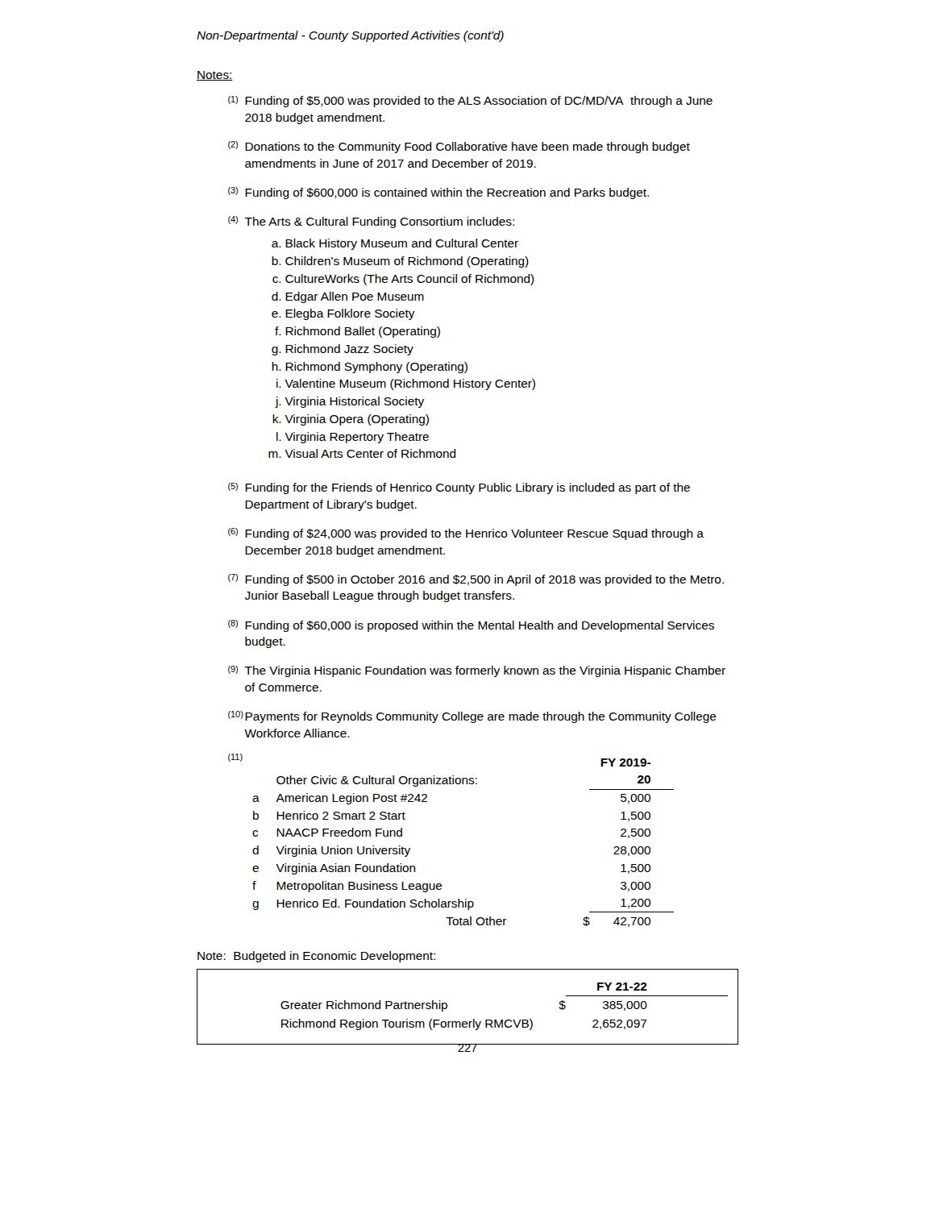Non-Departmental - County Supported Activities (cont'd)
Notes:
(1) Funding of $5,000 was provided to the ALS Association of DC/MD/VA through a June 2018 budget amendment.
(2) Donations to the Community Food Collaborative have been made through budget amendments in June of 2017 and December of 2019.
(3) Funding of $600,000 is contained within the Recreation and Parks budget.
(4) The Arts & Cultural Funding Consortium includes:
a. Black History Museum and Cultural Center
b. Children's Museum of Richmond (Operating)
c. CultureWorks (The Arts Council of Richmond)
d. Edgar Allen Poe Museum
e. Elegba Folklore Society
f. Richmond Ballet (Operating)
g. Richmond Jazz Society
h. Richmond Symphony (Operating)
i. Valentine Museum (Richmond History Center)
j. Virginia Historical Society
k. Virginia Opera (Operating)
l. Virginia Repertory Theatre
m. Visual Arts Center of Richmond
(5) Funding for the Friends of Henrico County Public Library is included as part of the Department of Library's budget.
(6) Funding of $24,000 was provided to the Henrico Volunteer Rescue Squad through a December 2018 budget amendment.
(7) Funding of $500 in October 2016 and $2,500 in April of 2018 was provided to the Metro. Junior Baseball League through budget transfers.
(8) Funding of $60,000 is proposed within the Mental Health and Developmental Services budget.
(9) The Virginia Hispanic Foundation was formerly known as the Virginia Hispanic Chamber of Commerce.
(10) Payments for Reynolds Community College are made through the Community College Workforce Alliance.
(11)
| | Other Civic & Cultural Organizations: | | FY 2019-20 |
| a | American Legion Post #242 | | 5,000 |
| b | Henrico 2 Smart 2 Start | | 1,500 |
| c | NAACP Freedom Fund | | 2,500 |
| d | Virginia Union University | | 28,000 |
| e | Virginia Asian Foundation | | 1,500 |
| f | Metropolitan Business League | | 3,000 |
| g | Henrico Ed. Foundation Scholarship | | 1,200 |
| | Total Other | $ | 42,700 |
Note: Budgeted in Economic Development:
| | | FY 21-22 |
| Greater Richmond Partnership | $ | 385,000 |
| Richmond Region Tourism (Formerly RMCVB) | | 2,652,097 |
227